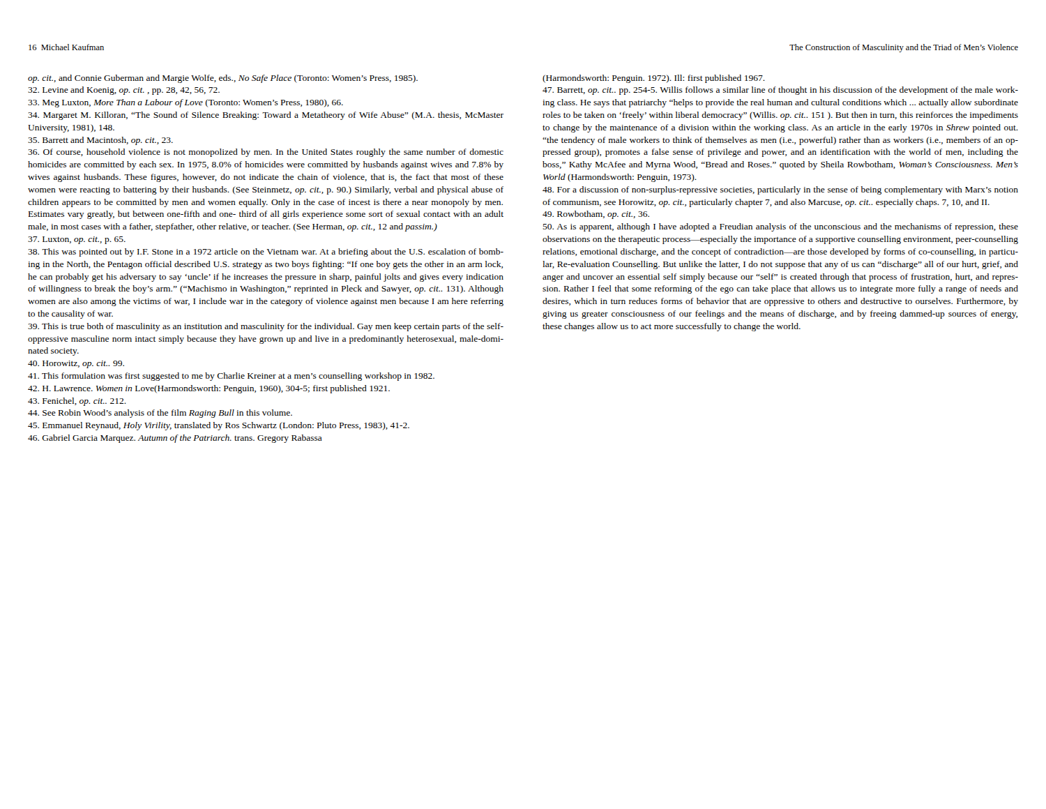16 Michael Kaufman
The Construction of Masculinity and the Triad of Men’s Violence
op. cit., and Connie Guberman and Margie Wolfe, eds., No Safe Place (Toronto: Women’s Press, 1985).
32. Levine and Koenig, op. cit. , pp. 28, 42, 56, 72.
33. Meg Luxton, More Than a Labour of Love (Toronto: Women’s Press, 1980), 66.
34. Margaret M. Killoran, “The Sound of Silence Breaking: Toward a Metatheory of Wife Abuse” (M.A. thesis, McMaster University, 1981), 148.
35. Barrett and Macintosh, op. cit., 23.
36. Of course, household violence is not monopolized by men. In the United States roughly the same number of domestic homicides are committed by each sex. In 1975, 8.0% of homicides were committed by husbands against wives and 7.8% by wives against husbands. These figures, however, do not indicate the chain of violence, that is, the fact that most of these women were reacting to battering by their husbands. (See Steinmetz, op. cit., p. 90.) Similarly, verbal and physical abuse of children appears to be committed by men and women equally. Only in the case of incest is there a near monopoly by men. Estimates vary greatly, but between one-fifth and one- third of all girls experience some sort of sexual contact with an adult male, in most cases with a father, stepfather, other relative, or teacher. (See Herman, op. cit., 12 and passim.)
37. Luxton, op. cit., p. 65.
38. This was pointed out by I.F. Stone in a 1972 article on the Vietnam war. At a briefing about the U.S. escalation of bombing in the North, the Pentagon official described U.S. strategy as two boys fighting: “If one boy gets the other in an arm lock, he can probably get his adversary to say ‘uncle’ if he increases the pressure in sharp, painful jolts and gives every indication of willingness to break the boy’s arm.” (“Machismo in Washington,” reprinted in Pleck and Sawyer, op. cit.. 131). Although women are also among the victims of war, I include war in the category of violence against men because I am here referring to the causality of war.
39. This is true both of masculinity as an institution and masculinity for the individual. Gay men keep certain parts of the self-oppressive masculine norm intact simply because they have grown up and live in a predominantly heterosexual, male-dominated society.
40. Horowitz, op. cit.. 99.
41. This formulation was first suggested to me by Charlie Kreiner at a men’s counselling workshop in 1982.
42. H. Lawrence. Women in Love(Harmondsworth: Penguin, 1960), 304-5; first published 1921.
43. Fenichel, op. cit.. 212.
44. See Robin Wood’s analysis of the film Raging Bull in this volume.
45. Emmanuel Reynaud, Holy Virility, translated by Ros Schwartz (London: Pluto Press, 1983), 41-2.
46. Gabriel Garcia Marquez. Autumn of the Patriarch. trans. Gregory Rabassa
(Harmondsworth: Penguin. 1972). Ill: first published 1967.
47. Barrett, op. cit.. pp. 254-5. Willis follows a similar line of thought in his discussion of the development of the male working class. He says that patriarchy “helps to provide the real human and cultural conditions which ... actually allow subordinate roles to be taken on ‘freely’ within liberal democracy” (Willis. op. cit.. 151 ). But then in turn, this reinforces the impediments to change by the maintenance of a division within the working class. As an article in the early 1970s in Shrew pointed out. “the tendency of male workers to think of themselves as men (i.e., powerful) rather than as workers (i.e., members of an oppressed group), promotes a false sense of privilege and power, and an identification with the world of men, including the boss,” Kathy McAfee and Myrna Wood, “Bread and Roses.” quoted by Sheila Rowbotham, Woman’s Consciousness. Men’s World (Harmondsworth: Penguin, 1973).
48. For a discussion of non-surplus-repressive societies, particularly in the sense of being complementary with Marx’s notion of communism, see Horowitz, op. cit., particularly chapter 7, and also Marcuse, op. cit.. especially chaps. 7, 10, and II.
49. Rowbotham, op. cit., 36.
50. As is apparent, although I have adopted a Freudian analysis of the unconscious and the mechanisms of repression, these observations on the therapeutic process—especially the importance of a supportive counselling environment, peer-counselling relations, emotional discharge, and the concept of contradiction—are those developed by forms of co-counselling, in particular, Re-evaluation Counselling. But unlike the latter, I do not suppose that any of us can “discharge” all of our hurt, grief, and anger and uncover an essential self simply because our “self” is created through that process of frustration, hurt, and repression. Rather I feel that some reforming of the ego can take place that allows us to integrate more fully a range of needs and desires, which in turn reduces forms of behavior that are oppressive to others and destructive to ourselves. Furthermore, by giving us greater consciousness of our feelings and the means of discharge, and by freeing dammed-up sources of energy, these changes allow us to act more successfully to change the world.